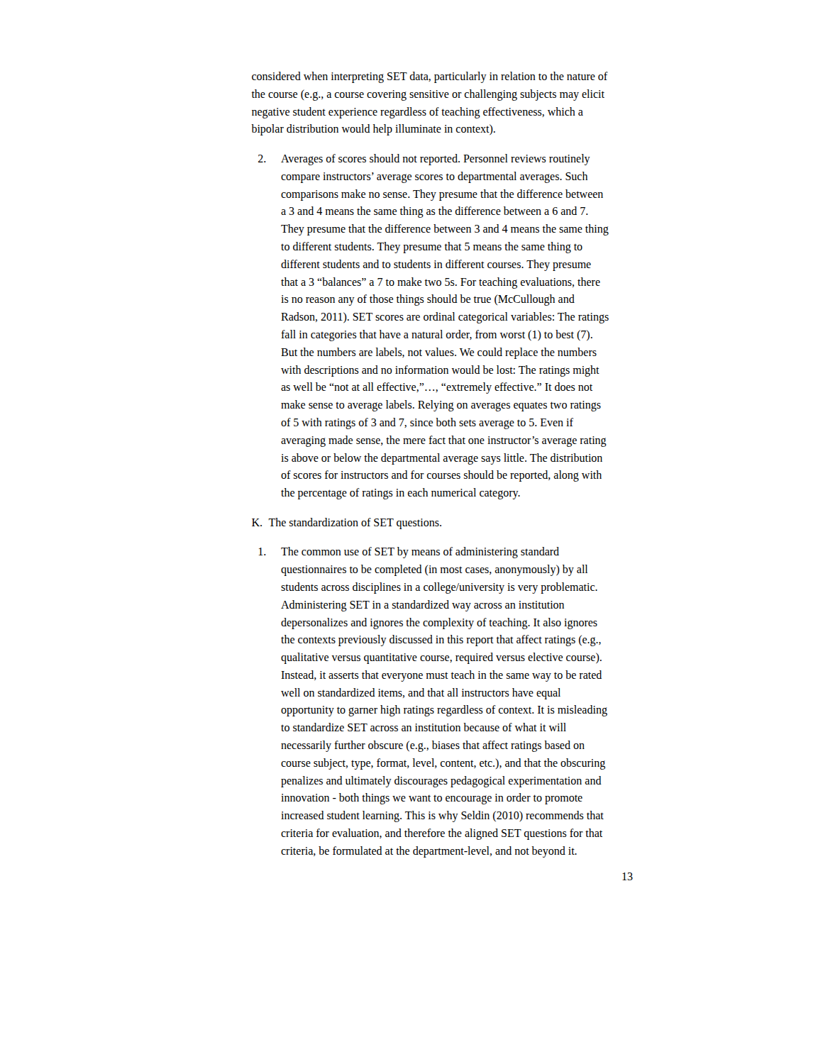considered when interpreting SET data, particularly in relation to the nature of the course (e.g., a course covering sensitive or challenging subjects may elicit negative student experience regardless of teaching effectiveness, which a bipolar distribution would help illuminate in context).
2. Averages of scores should not reported. Personnel reviews routinely compare instructors’ average scores to departmental averages. Such comparisons make no sense. They presume that the difference between a 3 and 4 means the same thing as the difference between a 6 and 7. They presume that the difference between 3 and 4 means the same thing to different students. They presume that 5 means the same thing to different students and to students in different courses. They presume that a 3 “balances” a 7 to make two 5s. For teaching evaluations, there is no reason any of those things should be true (McCullough and Radson, 2011). SET scores are ordinal categorical variables: The ratings fall in categories that have a natural order, from worst (1) to best (7). But the numbers are labels, not values. We could replace the numbers with descriptions and no information would be lost: The ratings might as well be “not at all effective,”…, “extremely effective.” It does not make sense to average labels. Relying on averages equates two ratings of 5 with ratings of 3 and 7, since both sets average to 5. Even if averaging made sense, the mere fact that one instructor’s average rating is above or below the departmental average says little. The distribution of scores for instructors and for courses should be reported, along with the percentage of ratings in each numerical category.
K. The standardization of SET questions.
1. The common use of SET by means of administering standard questionnaires to be completed (in most cases, anonymously) by all students across disciplines in a college/university is very problematic. Administering SET in a standardized way across an institution depersonalizes and ignores the complexity of teaching. It also ignores the contexts previously discussed in this report that affect ratings (e.g., qualitative versus quantitative course, required versus elective course). Instead, it asserts that everyone must teach in the same way to be rated well on standardized items, and that all instructors have equal opportunity to garner high ratings regardless of context. It is misleading to standardize SET across an institution because of what it will necessarily further obscure (e.g., biases that affect ratings based on course subject, type, format, level, content, etc.), and that the obscuring penalizes and ultimately discourages pedagogical experimentation and innovation - both things we want to encourage in order to promote increased student learning. This is why Seldin (2010) recommends that criteria for evaluation, and therefore the aligned SET questions for that criteria, be formulated at the department-level, and not beyond it.
13